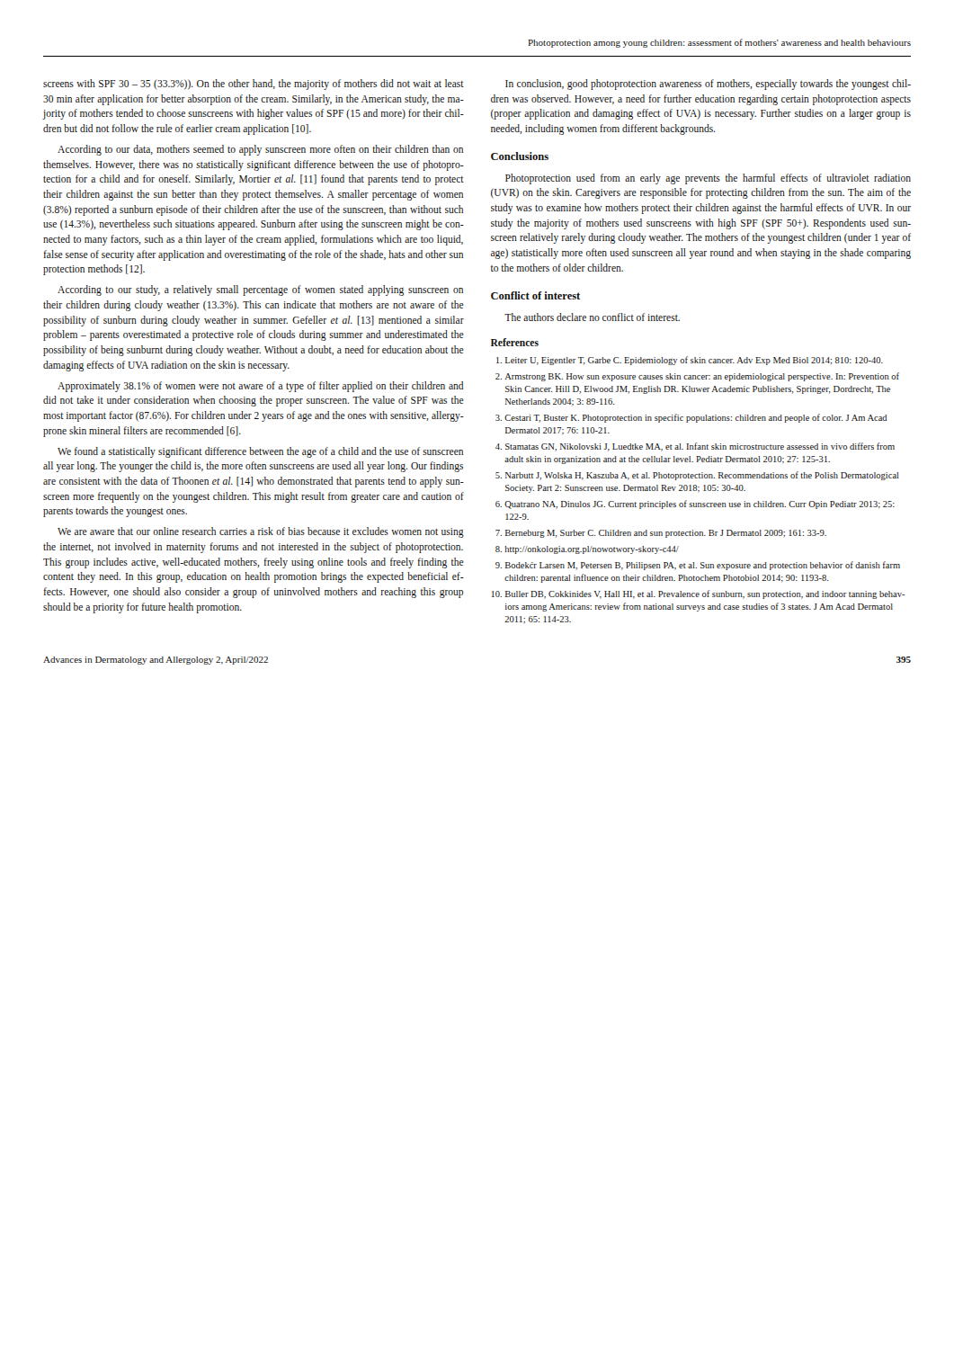Photoprotection among young children: assessment of mothers' awareness and health behaviours
screens with SPF 30 – 35 (33.3%)). On the other hand, the majority of mothers did not wait at least 30 min after application for better absorption of the cream. Similarly, in the American study, the majority of mothers tended to choose sunscreens with higher values of SPF (15 and more) for their children but did not follow the rule of earlier cream application [10].
According to our data, mothers seemed to apply sunscreen more often on their children than on themselves. However, there was no statistically significant difference between the use of photoprotection for a child and for oneself. Similarly, Mortier et al. [11] found that parents tend to protect their children against the sun better than they protect themselves. A smaller percentage of women (3.8%) reported a sunburn episode of their children after the use of the sunscreen, than without such use (14.3%), nevertheless such situations appeared. Sunburn after using the sunscreen might be connected to many factors, such as a thin layer of the cream applied, formulations which are too liquid, false sense of security after application and overestimating of the role of the shade, hats and other sun protection methods [12].
According to our study, a relatively small percentage of women stated applying sunscreen on their children during cloudy weather (13.3%). This can indicate that mothers are not aware of the possibility of sunburn during cloudy weather in summer. Gefeller et al. [13] mentioned a similar problem – parents overestimated a protective role of clouds during summer and underestimated the possibility of being sunburnt during cloudy weather. Without a doubt, a need for education about the damaging effects of UVA radiation on the skin is necessary.
Approximately 38.1% of women were not aware of a type of filter applied on their children and did not take it under consideration when choosing the proper sunscreen. The value of SPF was the most important factor (87.6%). For children under 2 years of age and the ones with sensitive, allergy-prone skin mineral filters are recommended [6].
We found a statistically significant difference between the age of a child and the use of sunscreen all year long. The younger the child is, the more often sunscreens are used all year long. Our findings are consistent with the data of Thoonen et al. [14] who demonstrated that parents tend to apply sunscreen more frequently on the youngest children. This might result from greater care and caution of parents towards the youngest ones.
We are aware that our online research carries a risk of bias because it excludes women not using the internet, not involved in maternity forums and not interested in the subject of photoprotection. This group includes active, well-educated mothers, freely using online tools and freely finding the content they need. In this group, education on health promotion brings the expected beneficial effects. However, one should also consider a group of uninvolved mothers and reaching this group should be a priority for future health promotion.
In conclusion, good photoprotection awareness of mothers, especially towards the youngest children was observed. However, a need for further education regarding certain photoprotection aspects (proper application and damaging effect of UVA) is necessary. Further studies on a larger group is needed, including women from different backgrounds.
Conclusions
Photoprotection used from an early age prevents the harmful effects of ultraviolet radiation (UVR) on the skin. Caregivers are responsible for protecting children from the sun. The aim of the study was to examine how mothers protect their children against the harmful effects of UVR. In our study the majority of mothers used sunscreens with high SPF (SPF 50+). Respondents used sunscreen relatively rarely during cloudy weather. The mothers of the youngest children (under 1 year of age) statistically more often used sunscreen all year round and when staying in the shade comparing to the mothers of older children.
Conflict of interest
The authors declare no conflict of interest.
References
Leiter U, Eigentler T, Garbe C. Epidemiology of skin cancer. Adv Exp Med Biol 2014; 810: 120-40.
Armstrong BK. How sun exposure causes skin cancer: an epidemiological perspective. In: Prevention of Skin Cancer. Hill D, Elwood JM, English DR. Kluwer Academic Publishers, Springer, Dordrecht, The Netherlands 2004; 3: 89-116.
Cestari T, Buster K. Photoprotection in specific populations: children and people of color. J Am Acad Dermatol 2017; 76: 110-21.
Stamatas GN, Nikolovski J, Luedtke MA, et al. Infant skin microstructure assessed in vivo differs from adult skin in organization and at the cellular level. Pediatr Dermatol 2010; 27: 125-31.
Narbutt J, Wolska H, Kaszuba A, et al. Photoprotection. Recommendations of the Polish Dermatological Society. Part 2: Sunscreen use. Dermatol Rev 2018; 105: 30-40.
Quatrano NA, Dinulos JG. Current principles of sunscreen use in children. Curr Opin Pediatr 2013; 25: 122-9.
Berneburg M, Surber C. Children and sun protection. Br J Dermatol 2009; 161: 33-9.
http://onkologia.org.pl/nowotwory-skory-c44/
Bodekćr Larsen M, Petersen B, Philipsen PA, et al. Sun exposure and protection behavior of danish farm children: parental influence on their children. Photochem Photobiol 2014; 90: 1193-8.
Buller DB, Cokkinides V, Hall HI, et al. Prevalence of sunburn, sun protection, and indoor tanning behaviors among Americans: review from national surveys and case studies of 3 states. J Am Acad Dermatol 2011; 65: 114-23.
Advances in Dermatology and Allergology 2, April/2022 395